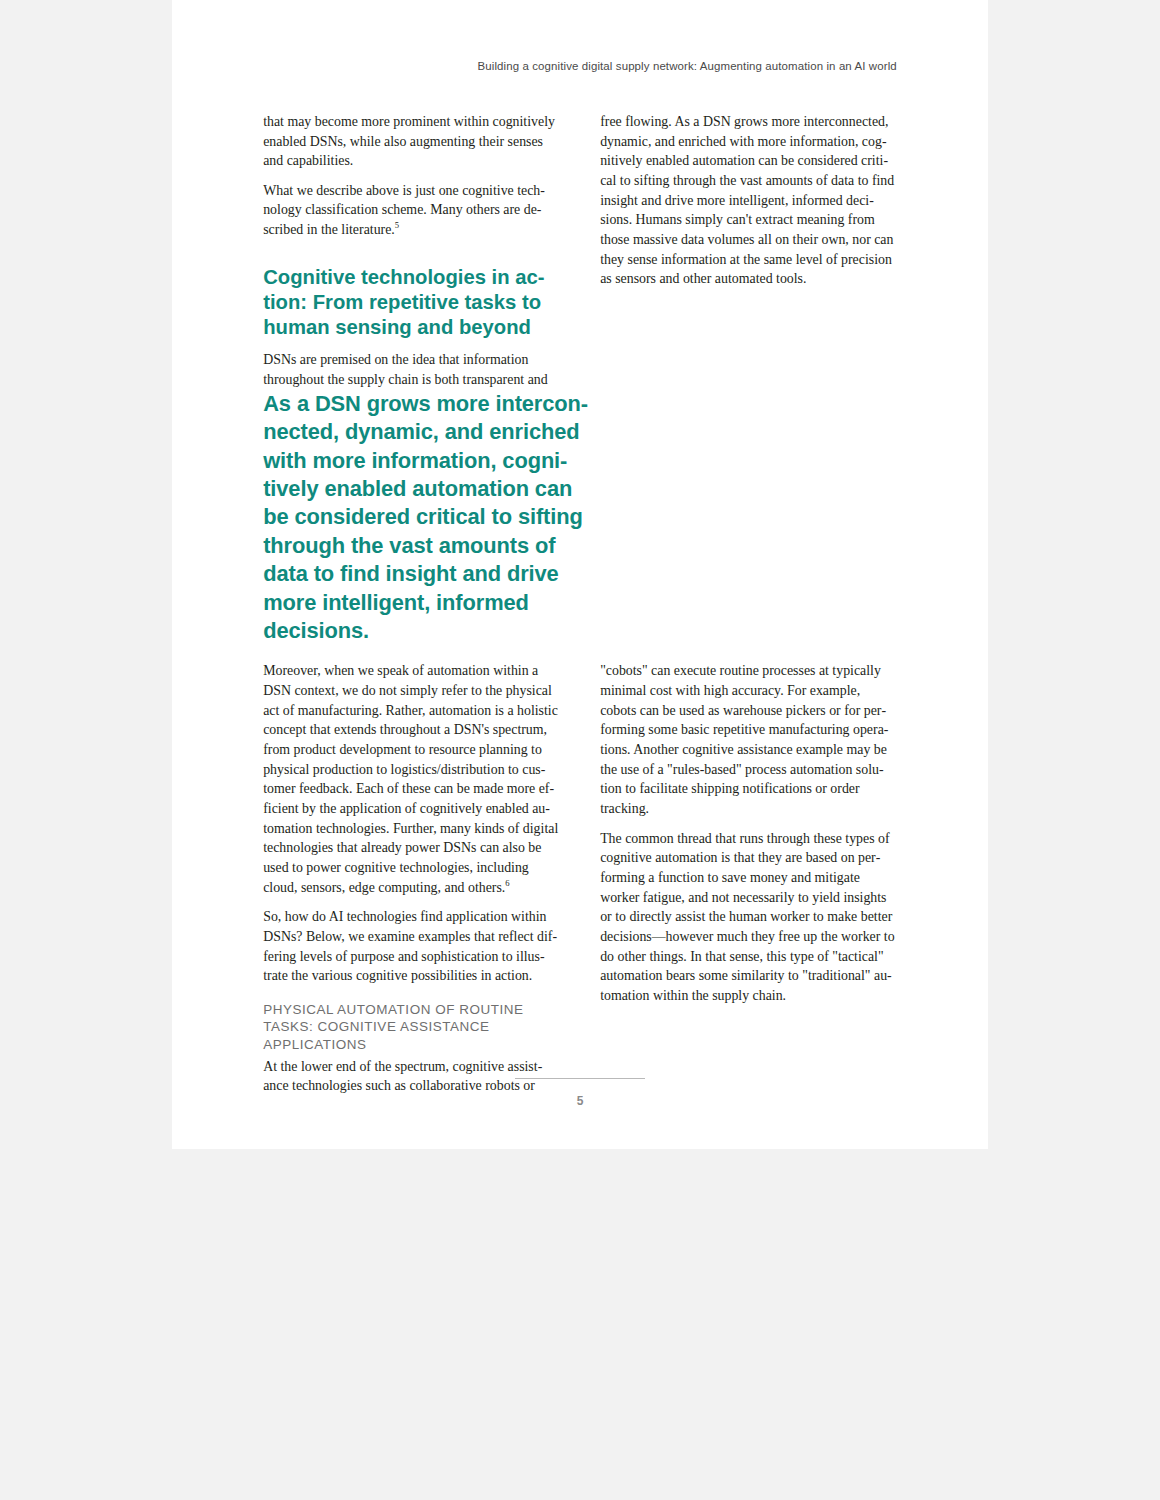Building a cognitive digital supply network: Augmenting automation in an AI world
that may become more prominent within cognitively enabled DSNs, while also augmenting their senses and capabilities.
What we describe above is just one cognitive technology classification scheme. Many others are described in the literature.5
Cognitive technologies in action: From repetitive tasks to human sensing and beyond
DSNs are premised on the idea that information throughout the supply chain is both transparent and free flowing. As a DSN grows more interconnected, dynamic, and enriched with more information, cognitively enabled automation can be considered critical to sifting through the vast amounts of data to find insight and drive more intelligent, informed decisions. Humans simply can't extract meaning from those massive data volumes all on their own, nor can they sense information at the same level of precision as sensors and other automated tools.
As a DSN grows more interconnected, dynamic, and enriched with more information, cognitively enabled automation can be considered critical to sifting through the vast amounts of data to find insight and drive more intelligent, informed decisions.
Moreover, when we speak of automation within a DSN context, we do not simply refer to the physical act of manufacturing. Rather, automation is a holistic concept that extends throughout a DSN's spectrum, from product development to resource planning to physical production to logistics/distribution to customer feedback. Each of these can be made more efficient by the application of cognitively enabled automation technologies. Further, many kinds of digital technologies that already power DSNs can also be used to power cognitive technologies, including cloud, sensors, edge computing, and others.6
So, how do AI technologies find application within DSNs? Below, we examine examples that reflect differing levels of purpose and sophistication to illustrate the various cognitive possibilities in action.
Physical automation of routine tasks: Cognitive assistance applications
At the lower end of the spectrum, cognitive assistance technologies such as collaborative robots or "cobots" can execute routine processes at typically minimal cost with high accuracy. For example, cobots can be used as warehouse pickers or for performing some basic repetitive manufacturing operations. Another cognitive assistance example may be the use of a "rules-based" process automation solution to facilitate shipping notifications or order tracking.
The common thread that runs through these types of cognitive automation is that they are based on performing a function to save money and mitigate worker fatigue, and not necessarily to yield insights or to directly assist the human worker to make better decisions—however much they free up the worker to do other things. In that sense, this type of "tactical" automation bears some similarity to "traditional" automation within the supply chain.
5